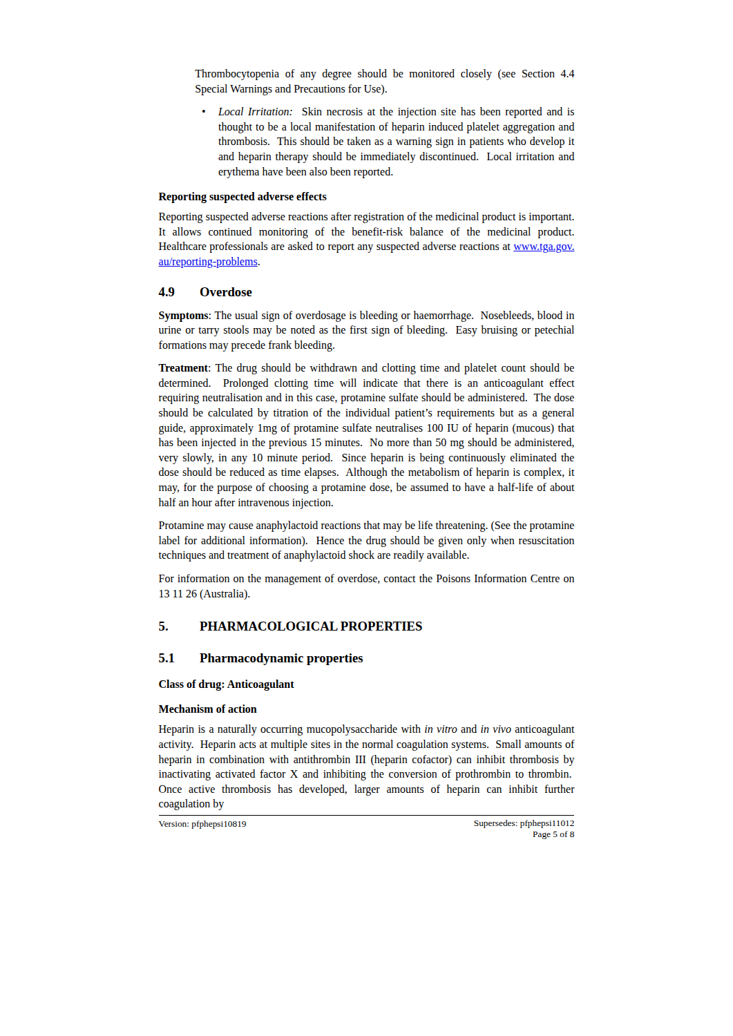Thrombocytopenia of any degree should be monitored closely (see Section 4.4 Special Warnings and Precautions for Use).
Local Irritation: Skin necrosis at the injection site has been reported and is thought to be a local manifestation of heparin induced platelet aggregation and thrombosis. This should be taken as a warning sign in patients who develop it and heparin therapy should be immediately discontinued. Local irritation and erythema have been also been reported.
Reporting suspected adverse effects
Reporting suspected adverse reactions after registration of the medicinal product is important. It allows continued monitoring of the benefit-risk balance of the medicinal product. Healthcare professionals are asked to report any suspected adverse reactions at www.tga.gov.au/reporting-problems.
4.9 Overdose
Symptoms: The usual sign of overdosage is bleeding or haemorrhage. Nosebleeds, blood in urine or tarry stools may be noted as the first sign of bleeding. Easy bruising or petechial formations may precede frank bleeding.
Treatment: The drug should be withdrawn and clotting time and platelet count should be determined. Prolonged clotting time will indicate that there is an anticoagulant effect requiring neutralisation and in this case, protamine sulfate should be administered. The dose should be calculated by titration of the individual patient’s requirements but as a general guide, approximately 1mg of protamine sulfate neutralises 100 IU of heparin (mucous) that has been injected in the previous 15 minutes. No more than 50 mg should be administered, very slowly, in any 10 minute period. Since heparin is being continuously eliminated the dose should be reduced as time elapses. Although the metabolism of heparin is complex, it may, for the purpose of choosing a protamine dose, be assumed to have a half-life of about half an hour after intravenous injection.
Protamine may cause anaphylactoid reactions that may be life threatening. (See the protamine label for additional information). Hence the drug should be given only when resuscitation techniques and treatment of anaphylactoid shock are readily available.
For information on the management of overdose, contact the Poisons Information Centre on 13 11 26 (Australia).
5. PHARMACOLOGICAL PROPERTIES
5.1 Pharmacodynamic properties
Class of drug: Anticoagulant
Mechanism of action
Heparin is a naturally occurring mucopolysaccharide with in vitro and in vivo anticoagulant activity. Heparin acts at multiple sites in the normal coagulation systems. Small amounts of heparin in combination with antithrombin III (heparin cofactor) can inhibit thrombosis by inactivating activated factor X and inhibiting the conversion of prothrombin to thrombin. Once active thrombosis has developed, larger amounts of heparin can inhibit further coagulation by
Version: pfphepsi10819
Supersedes: pfphepsi11012
Page 5 of 8